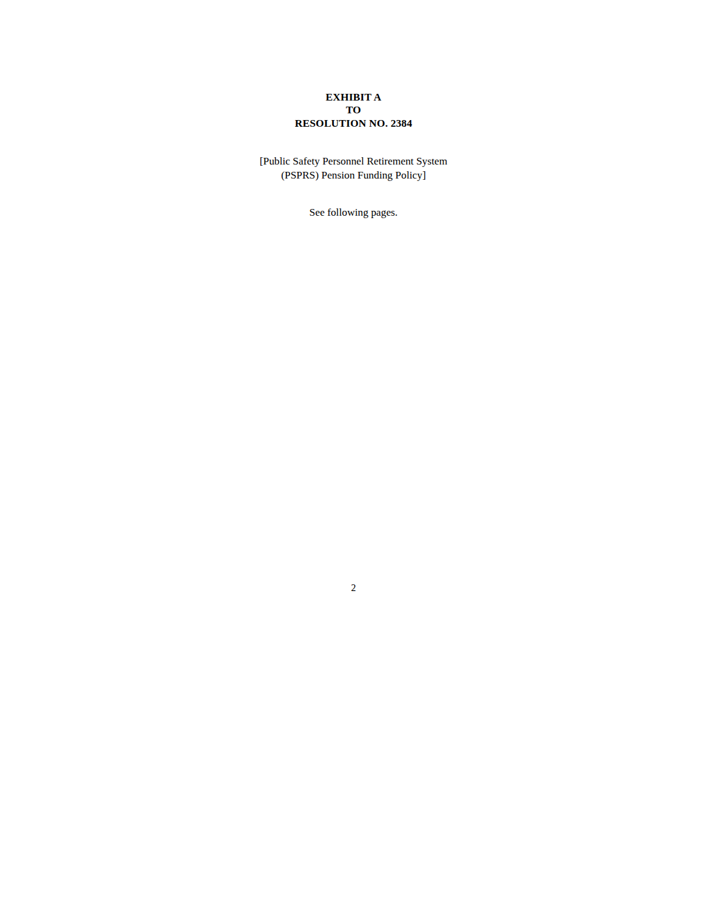EXHIBIT A
TO
RESOLUTION NO. 2384
[Public Safety Personnel Retirement System
(PSPRS) Pension Funding Policy]
See following pages.
2